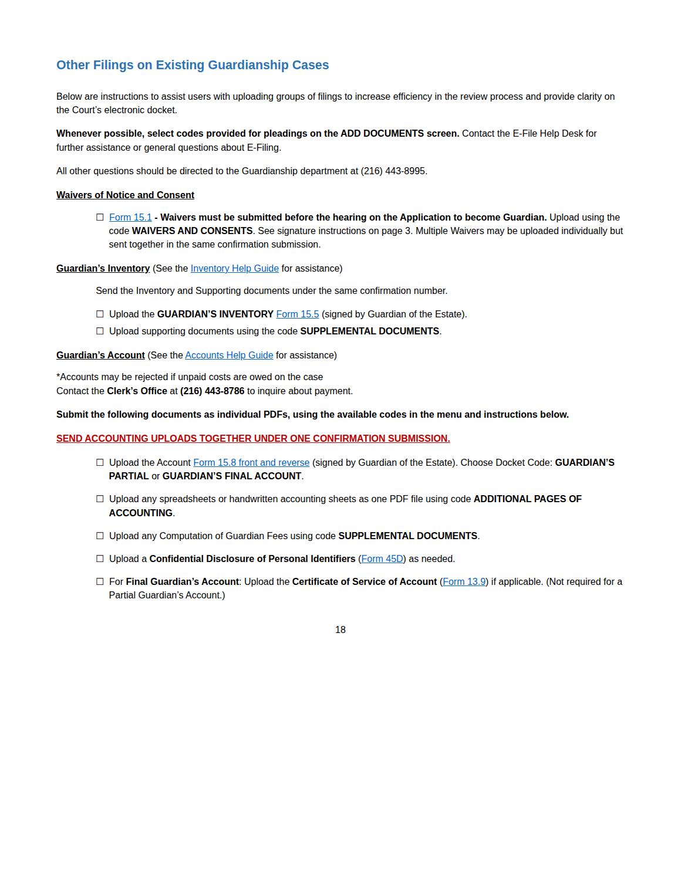Other Filings on Existing Guardianship Cases
Below are instructions to assist users with uploading groups of filings to increase efficiency in the review process and provide clarity on the Court’s electronic docket.
Whenever possible, select codes provided for pleadings on the ADD DOCUMENTS screen. Contact the E-File Help Desk for further assistance or general questions about E-Filing.
All other questions should be directed to the Guardianship department at (216) 443-8995.
Waivers of Notice and Consent
Form 15.1 - Waivers must be submitted before the hearing on the Application to become Guardian. Upload using the code WAIVERS AND CONSENTS. See signature instructions on page 3. Multiple Waivers may be uploaded individually but sent together in the same confirmation submission.
Guardian’s Inventory (See the Inventory Help Guide for assistance)
Send the Inventory and Supporting documents under the same confirmation number.
Upload the GUARDIAN’S INVENTORY Form 15.5 (signed by Guardian of the Estate).
Upload supporting documents using the code SUPPLEMENTAL DOCUMENTS.
Guardian’s Account (See the Accounts Help Guide for assistance)
*Accounts may be rejected if unpaid costs are owed on the case
Contact the Clerk’s Office at (216) 443-8786 to inquire about payment.
Submit the following documents as individual PDFs, using the available codes in the menu and instructions below.
SEND ACCOUNTING UPLOADS TOGETHER UNDER ONE CONFIRMATION SUBMISSION.
Upload the Account Form 15.8 front and reverse (signed by Guardian of the Estate). Choose Docket Code: GUARDIAN’S PARTIAL or GUARDIAN’S FINAL ACCOUNT.
Upload any spreadsheets or handwritten accounting sheets as one PDF file using code ADDITIONAL PAGES OF ACCOUNTING.
Upload any Computation of Guardian Fees using code SUPPLEMENTAL DOCUMENTS.
Upload a Confidential Disclosure of Personal Identifiers (Form 45D) as needed.
For Final Guardian’s Account: Upload the Certificate of Service of Account (Form 13.9) if applicable. (Not required for a Partial Guardian’s Account.)
18